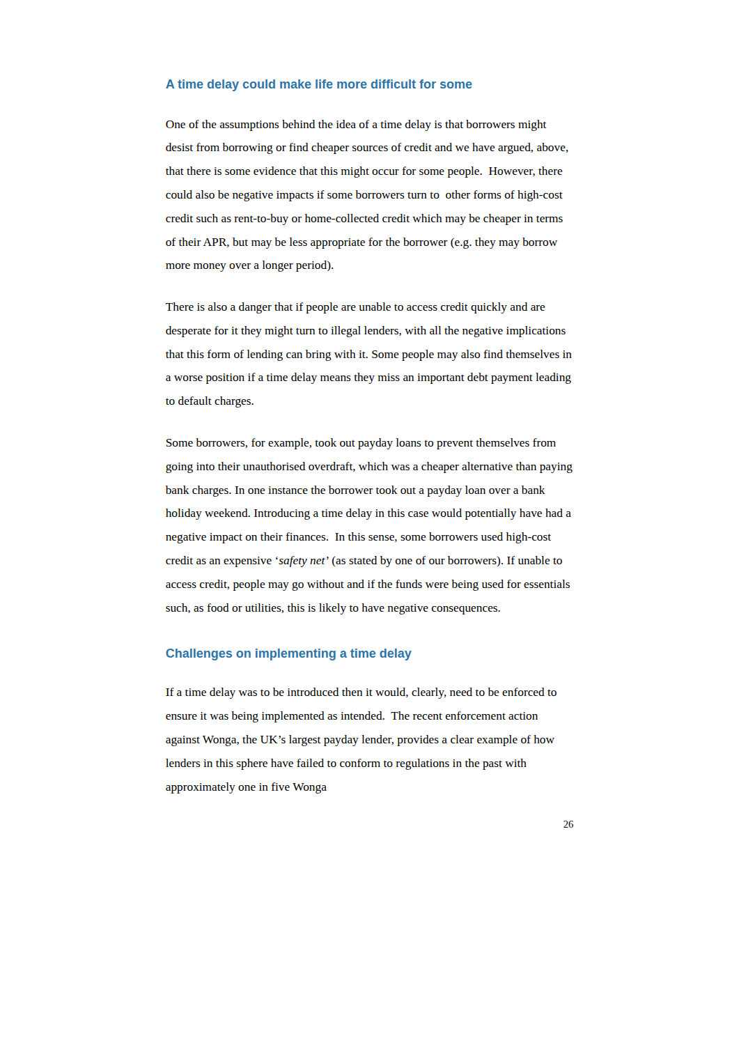A time delay could make life more difficult for some
One of the assumptions behind the idea of a time delay is that borrowers might desist from borrowing or find cheaper sources of credit and we have argued, above, that there is some evidence that this might occur for some people. However, there could also be negative impacts if some borrowers turn to other forms of high-cost credit such as rent-to-buy or home-collected credit which may be cheaper in terms of their APR, but may be less appropriate for the borrower (e.g. they may borrow more money over a longer period).
There is also a danger that if people are unable to access credit quickly and are desperate for it they might turn to illegal lenders, with all the negative implications that this form of lending can bring with it. Some people may also find themselves in a worse position if a time delay means they miss an important debt payment leading to default charges.
Some borrowers, for example, took out payday loans to prevent themselves from going into their unauthorised overdraft, which was a cheaper alternative than paying bank charges. In one instance the borrower took out a payday loan over a bank holiday weekend. Introducing a time delay in this case would potentially have had a negative impact on their finances. In this sense, some borrowers used high-cost credit as an expensive ‘safety net’ (as stated by one of our borrowers). If unable to access credit, people may go without and if the funds were being used for essentials such, as food or utilities, this is likely to have negative consequences.
Challenges on implementing a time delay
If a time delay was to be introduced then it would, clearly, need to be enforced to ensure it was being implemented as intended. The recent enforcement action against Wonga, the UK’s largest payday lender, provides a clear example of how lenders in this sphere have failed to conform to regulations in the past with approximately one in five Wonga
26